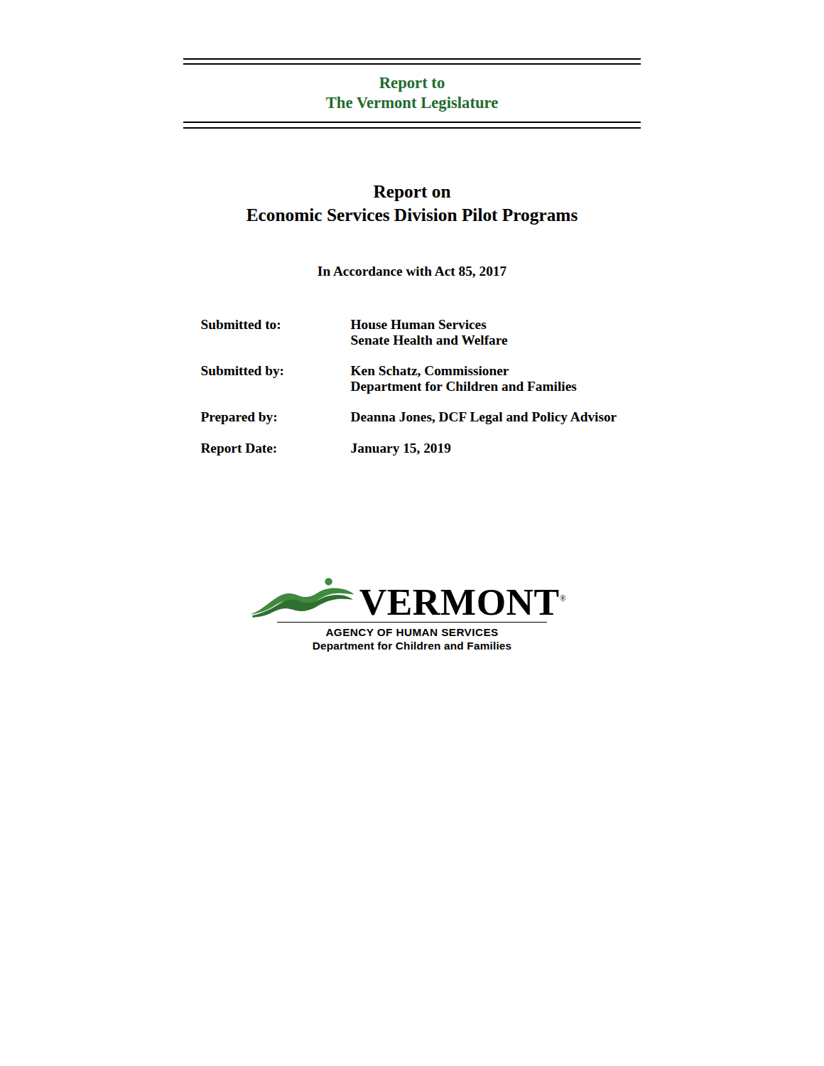Report to
The Vermont Legislature
Report on
Economic Services Division Pilot Programs
In Accordance with Act 85, 2017
| Submitted to: | House Human Services Senate Health and Welfare |
| Submitted by: | Ken Schatz, Commissioner Department for Children and Families |
| Prepared by: | Deanna Jones, DCF Legal and Policy Advisor |
| Report Date: | January 15, 2019 |
VERMONT®
AGENCY OF HUMAN SERVICES
Department for Children and Families